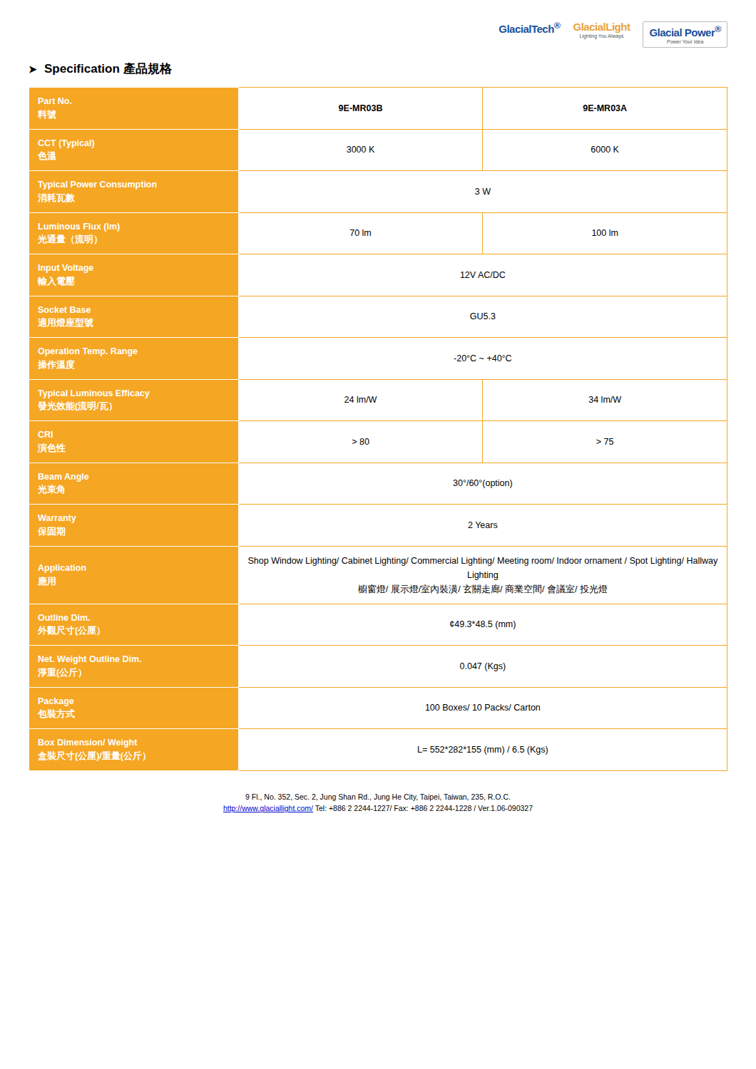GlacialTech®
GlacialLight Lighting You Always
Glacial Power® Power Your Idea
➤ Specification 產品規格
| Part No. 料號 | 9E-MR03B | 9E-MR03A |
| CCT (Typical) 色溫 | 3000 K | 6000 K |
| Typical Power Consumption 消耗瓦數 | 3 W |
| Luminous Flux (lm) 光通量（流明） | 70 lm | 100 lm |
| Input Voltage 輸入電壓 | 12V AC/DC |
| Socket Base 適用燈座型號 | GU5.3 |
| Operation Temp. Range 操作溫度 | -20°C ~ +40°C |
| Typical Luminous Efficacy 發光效能(流明/瓦） | 24 lm/W | 34 lm/W |
| CRI 演色性 | > 80 | > 75 |
| Beam Angle 光束角 | 30°/60°(option) |
| Warranty 保固期 | 2 Years |
| Application 應用 | Shop Window Lighting/ Cabinet Lighting/ Commercial Lighting/ Meeting room/ Indoor ornament / Spot Lighting/ Hallway Lighting 櫥窗燈/ 展示燈/室內裝潢/ 玄關走廊/ 商業空間/ 會議室/ 投光燈 |
| Outline Dim. 外觀尺寸(公厘） | ¢49.3*48.5 (mm) |
| Net. Weight Outline Dim. 淨重(公斤） | 0.047 (Kgs) |
| Package 包裝方式 | 100 Boxes/ 10 Packs/ Carton |
| Box Dimension/ Weight 盒裝尺寸(公厘)/重量(公斤） | L= 552*282*155 (mm) / 6.5 (Kgs) |
9 Fl., No. 352, Sec. 2, Jung Shan Rd., Jung He City, Taipei, Taiwan, 235, R.O.C.
http://www.glaciallight.com/ Tel: +886 2 2244-1227/ Fax: +886 2 2244-1228 / Ver.1.06-090327